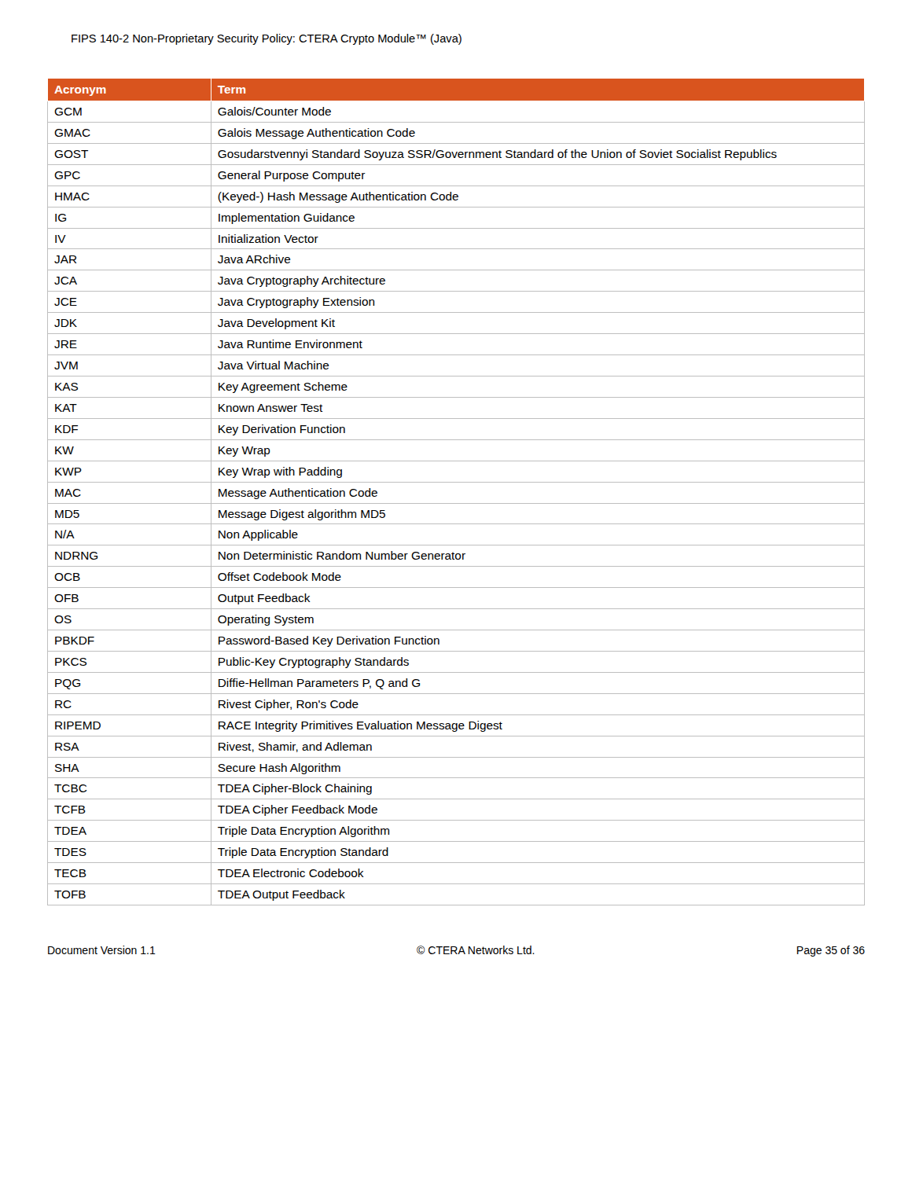FIPS 140-2 Non-Proprietary Security Policy: CTERA Crypto Module™ (Java)
| Acronym | Term |
| --- | --- |
| GCM | Galois/Counter Mode |
| GMAC | Galois Message Authentication Code |
| GOST | Gosudarstvennyi Standard Soyuza SSR/Government Standard of the Union of Soviet Socialist Republics |
| GPC | General Purpose Computer |
| HMAC | (Keyed-) Hash Message Authentication Code |
| IG | Implementation Guidance |
| IV | Initialization Vector |
| JAR | Java ARchive |
| JCA | Java Cryptography Architecture |
| JCE | Java Cryptography Extension |
| JDK | Java Development Kit |
| JRE | Java Runtime Environment |
| JVM | Java Virtual Machine |
| KAS | Key Agreement Scheme |
| KAT | Known Answer Test |
| KDF | Key Derivation Function |
| KW | Key Wrap |
| KWP | Key Wrap with Padding |
| MAC | Message Authentication Code |
| MD5 | Message Digest algorithm MD5 |
| N/A | Non Applicable |
| NDRNG | Non Deterministic Random Number Generator |
| OCB | Offset Codebook Mode |
| OFB | Output Feedback |
| OS | Operating System |
| PBKDF | Password-Based Key Derivation Function |
| PKCS | Public-Key Cryptography Standards |
| PQG | Diffie-Hellman Parameters P, Q and G |
| RC | Rivest Cipher, Ron's Code |
| RIPEMD | RACE Integrity Primitives Evaluation Message Digest |
| RSA | Rivest, Shamir, and Adleman |
| SHA | Secure Hash Algorithm |
| TCBC | TDEA Cipher-Block Chaining |
| TCFB | TDEA Cipher Feedback Mode |
| TDEA | Triple Data Encryption Algorithm |
| TDES | Triple Data Encryption Standard |
| TECB | TDEA Electronic Codebook |
| TOFB | TDEA Output Feedback |
Document Version 1.1 © CTERA Networks Ltd. Page 35 of 36